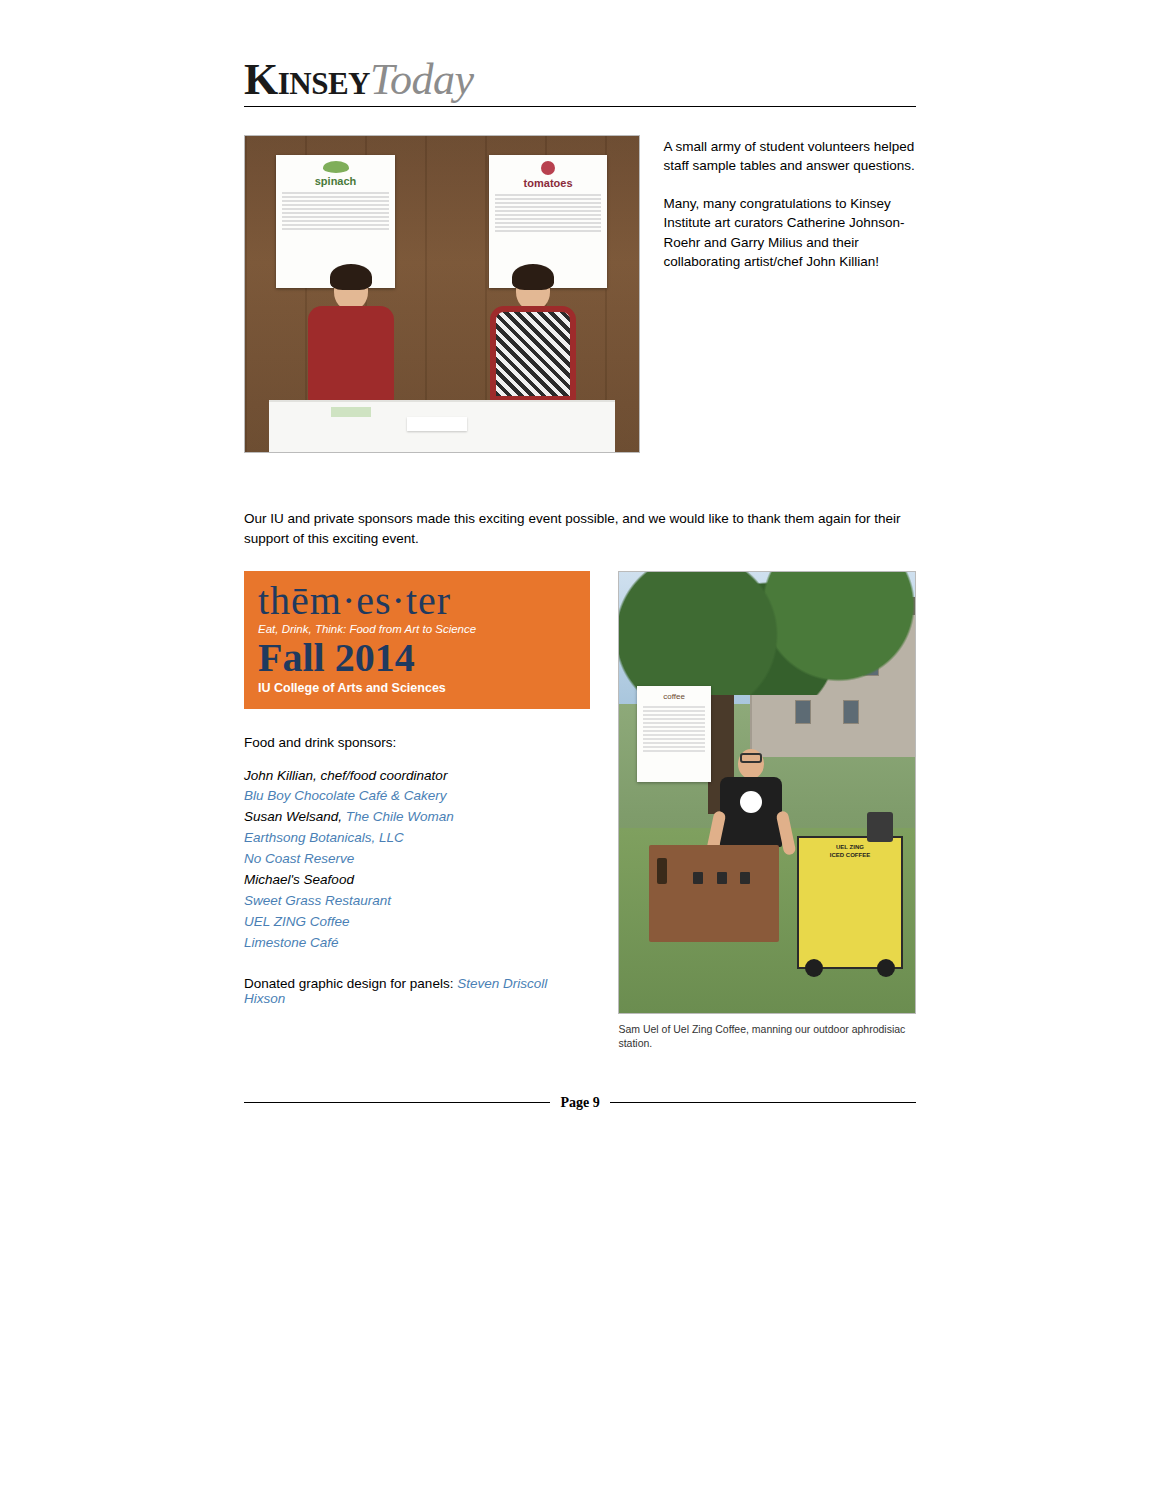Kinsey Today
spinach
tomatoes
A small army of student volunteers helped staff sample tables and answer questions.
Many, many congratulations to Kinsey Institute art curators Catherine Johnson-Roehr and Garry Milius and their collaborating artist/chef John Killian!
Our IU and private sponsors made this exciting event possible, and we would like to thank them again for their support of this exciting event.
thēm·es·ter
Eat, Drink, Think: Food from Art to Science
Fall 2014
IU College of Arts and Sciences
Food and drink sponsors:
John Killian, chef/food coordinator
Blu Boy Chocolate Café & Cakery
Susan Welsand, The Chile Woman
Earthsong Botanicals, LLC
No Coast Reserve
Michael's Seafood
Sweet Grass Restaurant
UEL ZING Coffee
Limestone Café
Donated graphic design for panels: Steven Driscoll Hixson
coffee
UEL ZING
ICED COFFEE
Sam Uel of Uel Zing Coffee, manning our outdoor aphrodisiac station.
Page 9